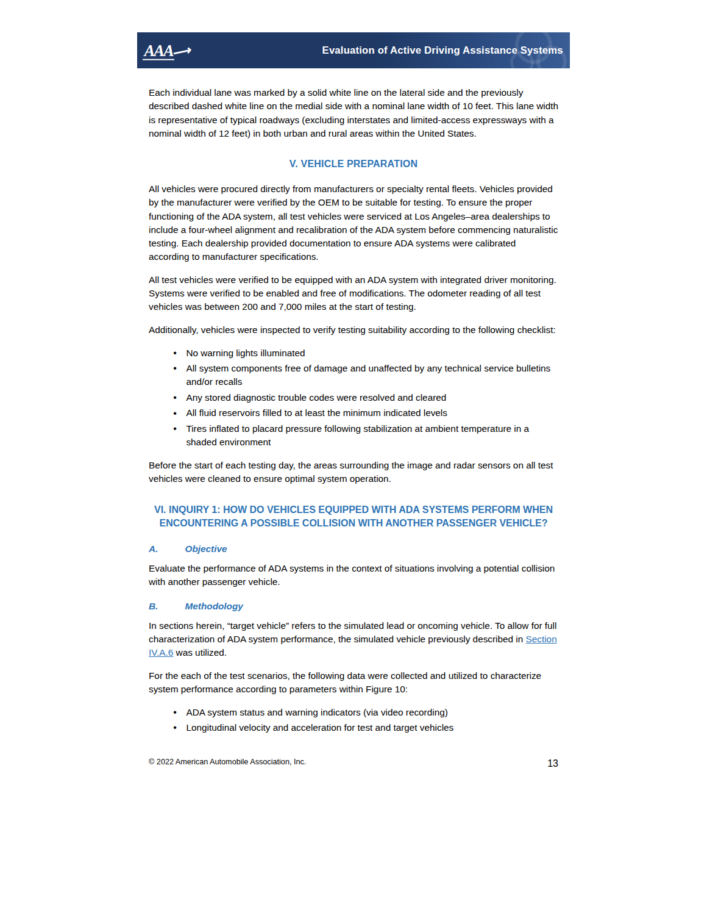AAA⟶
Evaluation of Active Driving Assistance Systems
Each individual lane was marked by a solid white line on the lateral side and the previously described dashed white line on the medial side with a nominal lane width of 10 feet. This lane width is representative of typical roadways (excluding interstates and limited-access expressways with a nominal width of 12 feet) in both urban and rural areas within the United States.
V. VEHICLE PREPARATION
All vehicles were procured directly from manufacturers or specialty rental fleets. Vehicles provided by the manufacturer were verified by the OEM to be suitable for testing. To ensure the proper functioning of the ADA system, all test vehicles were serviced at Los Angeles–area dealerships to include a four-wheel alignment and recalibration of the ADA system before commencing naturalistic testing. Each dealership provided documentation to ensure ADA systems were calibrated according to manufacturer specifications.
All test vehicles were verified to be equipped with an ADA system with integrated driver monitoring. Systems were verified to be enabled and free of modifications. The odometer reading of all test vehicles was between 200 and 7,000 miles at the start of testing.
Additionally, vehicles were inspected to verify testing suitability according to the following checklist:
No warning lights illuminated
All system components free of damage and unaffected by any technical service bulletins and/or recalls
Any stored diagnostic trouble codes were resolved and cleared
All fluid reservoirs filled to at least the minimum indicated levels
Tires inflated to placard pressure following stabilization at ambient temperature in a shaded environment
Before the start of each testing day, the areas surrounding the image and radar sensors on all test vehicles were cleaned to ensure optimal system operation.
VI. INQUIRY 1: HOW DO VEHICLES EQUIPPED WITH ADA SYSTEMS PERFORM WHEN ENCOUNTERING A POSSIBLE COLLISION WITH ANOTHER PASSENGER VEHICLE?
A. Objective
Evaluate the performance of ADA systems in the context of situations involving a potential collision with another passenger vehicle.
B. Methodology
In sections herein, “target vehicle” refers to the simulated lead or oncoming vehicle. To allow for full characterization of ADA system performance, the simulated vehicle previously described in Section IV.A.6 was utilized.
For the each of the test scenarios, the following data were collected and utilized to characterize system performance according to parameters within Figure 10:
ADA system status and warning indicators (via video recording)
Longitudinal velocity and acceleration for test and target vehicles
© 2022 American Automobile Association, Inc.
13